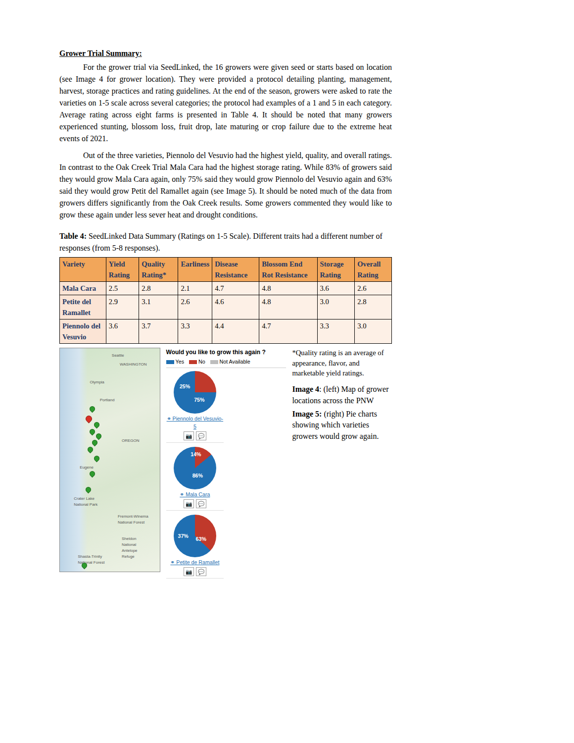Grower Trial Summary:
For the grower trial via SeedLinked, the 16 growers were given seed or starts based on location (see Image 4 for grower location). They were provided a protocol detailing planting, management, harvest, storage practices and rating guidelines. At the end of the season, growers were asked to rate the varieties on 1-5 scale across several categories; the protocol had examples of a 1 and 5 in each category. Average rating across eight farms is presented in Table 4. It should be noted that many growers experienced stunting, blossom loss, fruit drop, late maturing or crop failure due to the extreme heat events of 2021.
Out of the three varieties, Piennolo del Vesuvio had the highest yield, quality, and overall ratings. In contrast to the Oak Creek Trial Mala Cara had the highest storage rating. While 83% of growers said they would grow Mala Cara again, only 75% said they would grow Piennolo del Vesuvio again and 63% said they would grow Petit del Ramallet again (see Image 5). It should be noted much of the data from growers differs significantly from the Oak Creek results. Some growers commented they would like to grow these again under less sever heat and drought conditions.
Table 4: SeedLinked Data Summary (Ratings on 1-5 Scale). Different traits had a different number of responses (from 5-8 responses).
| Variety | Yield Rating | Quality Rating* | Earliness | Disease Resistance | Blossom End Rot Resistance | Storage Rating | Overall Rating |
| --- | --- | --- | --- | --- | --- | --- | --- |
| Mala Cara | 2.5 | 2.8 | 2.1 | 4.7 | 4.8 | 3.6 | 2.6 |
| Petite del Ramallet | 2.9 | 3.1 | 2.6 | 4.6 | 4.8 | 3.0 | 2.8 |
| Piennolo del Vesuvio | 3.6 | 3.7 | 3.3 | 4.4 | 4.7 | 3.3 | 3.0 |
Seattle WASHINGTON Olympia Portland OREGON Eugene Crater Lake
National Park Fremont-Winema
National Forest Sheldon
National
Antelope
Refuge Shasta-Trinity
National Forest
Would you like to grow this again ?
Yes No Not Available
25% 75%
⚭ Piennolo del Vesuvio-5
📷💬
14% 86%
⚭ Mala Cara
📷💬
37% 63%
⚭ Petite de Ramallet
📷💬
*Quality rating is an average of appearance, flavor, and marketable yield ratings.
Image 4: (left) Map of grower locations across the PNW
Image 5: (right) Pie charts showing which varieties growers would grow again.